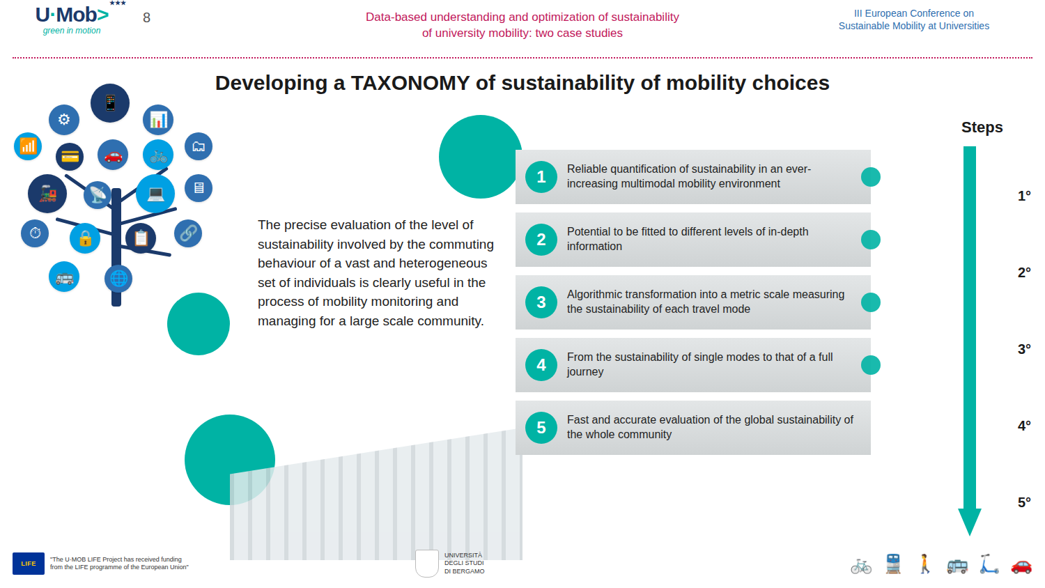U·Mob>★★★
green in motion
8
Data-based understanding and optimization of sustainability
of university mobility: two case studies
III European Conference on
Sustainable Mobility at Universities
Developing a TAXONOMY of sustainability of mobility choices
📱
⚙
📊
📶
💳
🚗
🚲
🗂
🚂
📡
💻
🖥
⏱
🔒
📋
🔗
🚌
🌐
The precise evaluation of the level of sustainability involved by the commuting behaviour of a vast and heterogeneous set of individuals is clearly useful in the process of mobility monitoring and managing for a large scale community.
Steps
1° 2° 3° 4° 5°
1
Reliable quantification of sustainability in an ever-increasing multimodal mobility environment
2
Potential to be fitted to different levels of in-depth information
3
Algorithmic transformation into a metric scale measuring the sustainability of each travel mode
4
From the sustainability of single modes to that of a full journey
5
Fast and accurate evaluation of the global sustainability of the whole community
"The U·MOB LIFE Project has received funding from the LIFE programme of the European Union"
UNIVERSITÀ
DEGLI STUDI
DI BERGAMO
🚲 🚆 🚶 🚌 🛴 🚗